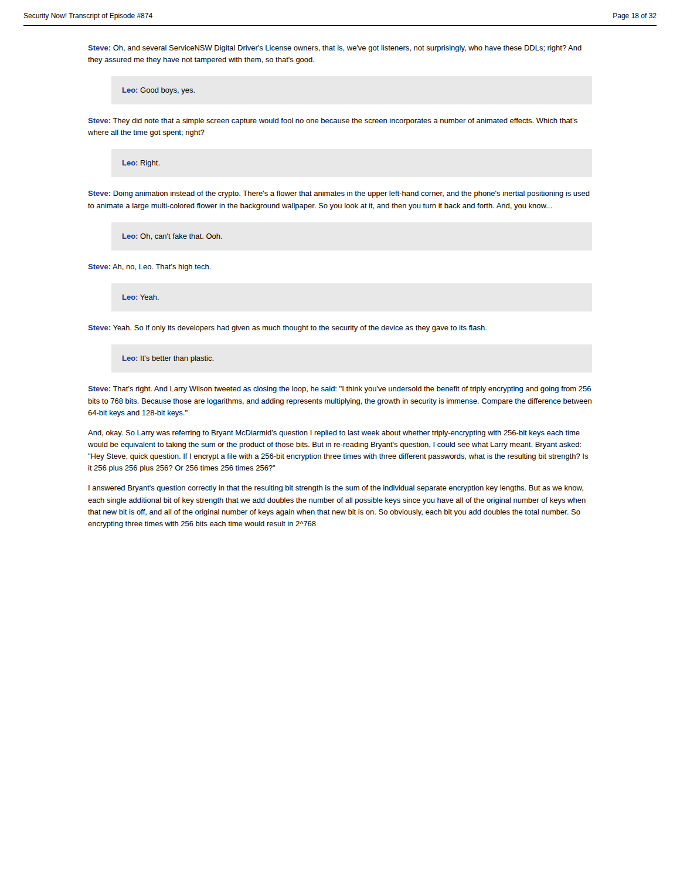Security Now! Transcript of Episode #874 Page 18 of 32
Steve: Oh, and several ServiceNSW Digital Driver's License owners, that is, we've got listeners, not surprisingly, who have these DDLs; right? And they assured me they have not tampered with them, so that's good.
Leo: Good boys, yes.
Steve: They did note that a simple screen capture would fool no one because the screen incorporates a number of animated effects. Which that's where all the time got spent; right?
Leo: Right.
Steve: Doing animation instead of the crypto. There's a flower that animates in the upper left-hand corner, and the phone's inertial positioning is used to animate a large multi-colored flower in the background wallpaper. So you look at it, and then you turn it back and forth. And, you know...
Leo: Oh, can't fake that. Ooh.
Steve: Ah, no, Leo. That's high tech.
Leo: Yeah.
Steve: Yeah. So if only its developers had given as much thought to the security of the device as they gave to its flash.
Leo: It's better than plastic.
Steve: That's right. And Larry Wilson tweeted as closing the loop, he said: "I think you've undersold the benefit of triply encrypting and going from 256 bits to 768 bits. Because those are logarithms, and adding represents multiplying, the growth in security is immense. Compare the difference between 64-bit keys and 128-bit keys."
And, okay. So Larry was referring to Bryant McDiarmid's question I replied to last week about whether triply-encrypting with 256-bit keys each time would be equivalent to taking the sum or the product of those bits. But in re-reading Bryant's question, I could see what Larry meant. Bryant asked: "Hey Steve, quick question. If I encrypt a file with a 256-bit encryption three times with three different passwords, what is the resulting bit strength? Is it 256 plus 256 plus 256? Or 256 times 256 times 256?"
I answered Bryant's question correctly in that the resulting bit strength is the sum of the individual separate encryption key lengths. But as we know, each single additional bit of key strength that we add doubles the number of all possible keys since you have all of the original number of keys when that new bit is off, and all of the original number of keys again when that new bit is on. So obviously, each bit you add doubles the total number. So encrypting three times with 256 bits each time would result in 2^768